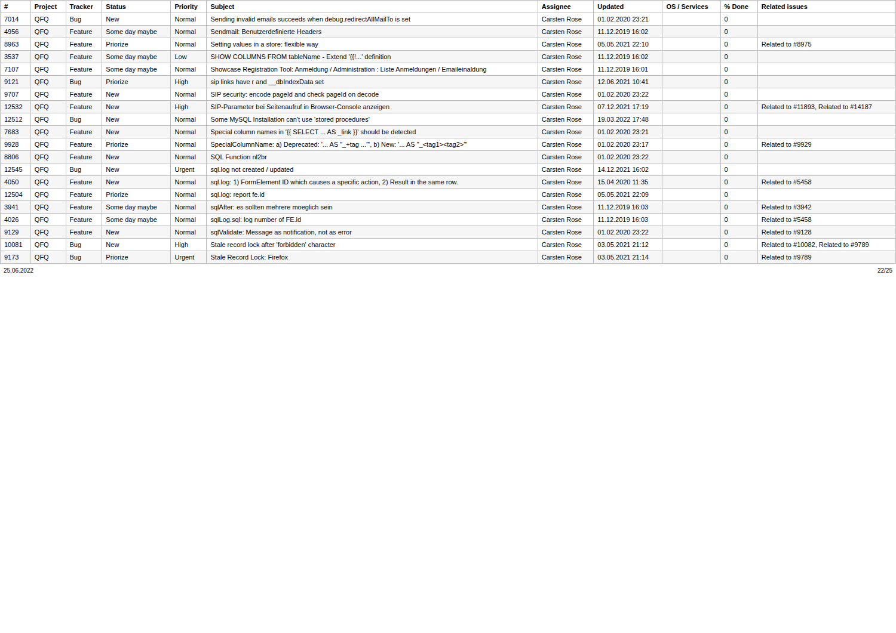| # | Project | Tracker | Status | Priority | Subject | Assignee | Updated | OS / Services | % Done | Related issues |
| --- | --- | --- | --- | --- | --- | --- | --- | --- | --- | --- |
| 7014 | QFQ | Bug | New | Normal | Sending invalid emails succeeds when debug.redirectAllMailTo is set | Carsten Rose | 01.02.2020 23:21 | | 0 | |
| 4956 | QFQ | Feature | Some day maybe | Normal | Sendmail: Benutzerdefinierte Headers | Carsten Rose | 11.12.2019 16:02 | | 0 | |
| 8963 | QFQ | Feature | Priorize | Normal | Setting values in a store: flexible way | Carsten Rose | 05.05.2021 22:10 | | 0 | Related to #8975 |
| 3537 | QFQ | Feature | Some day maybe | Low | SHOW COLUMNS FROM tableName - Extend '{{!...' definition | Carsten Rose | 11.12.2019 16:02 | | 0 | |
| 7107 | QFQ | Feature | Some day maybe | Normal | Showcase Registration Tool: Anmeldung / Administration : Liste Anmeldungen / Emaileinaldung | Carsten Rose | 11.12.2019 16:01 | | 0 | |
| 9121 | QFQ | Bug | Priorize | High | sip links have r and __dbIndexData set | Carsten Rose | 12.06.2021 10:41 | | 0 | |
| 9707 | QFQ | Feature | New | Normal | SIP security: encode pageId and check pageId on decode | Carsten Rose | 01.02.2020 23:22 | | 0 | |
| 12532 | QFQ | Feature | New | High | SIP-Parameter bei Seitenaufruf in Browser-Console anzeigen | Carsten Rose | 07.12.2021 17:19 | | 0 | Related to #11893, Related to #14187 |
| 12512 | QFQ | Bug | New | Normal | Some MySQL Installation can't use 'stored procedures' | Carsten Rose | 19.03.2022 17:48 | | 0 | |
| 7683 | QFQ | Feature | New | Normal | Special column names in '{{ SELECT ... AS _link }}' should be detected | Carsten Rose | 01.02.2020 23:21 | | 0 | |
| 9928 | QFQ | Feature | Priorize | Normal | SpecialColumnName: a) Deprecated: '... AS "_+tag ..."', b) New: '... AS "_<tag1><tag2>"' | Carsten Rose | 01.02.2020 23:17 | | 0 | Related to #9929 |
| 8806 | QFQ | Feature | New | Normal | SQL Function nl2br | Carsten Rose | 01.02.2020 23:22 | | 0 | |
| 12545 | QFQ | Bug | New | Urgent | sql.log not created / updated | Carsten Rose | 14.12.2021 16:02 | | 0 | |
| 4050 | QFQ | Feature | New | Normal | sql.log: 1) FormElement ID which causes a specific action, 2) Result in the same row. | Carsten Rose | 15.04.2020 11:35 | | 0 | Related to #5458 |
| 12504 | QFQ | Feature | Priorize | Normal | sql.log: report fe.id | Carsten Rose | 05.05.2021 22:09 | | 0 | |
| 3941 | QFQ | Feature | Some day maybe | Normal | sqlAfter: es sollten mehrere moeglich sein | Carsten Rose | 11.12.2019 16:03 | | 0 | Related to #3942 |
| 4026 | QFQ | Feature | Some day maybe | Normal | sqlLog.sql: log number of FE.id | Carsten Rose | 11.12.2019 16:03 | | 0 | Related to #5458 |
| 9129 | QFQ | Feature | New | Normal | sqlValidate: Message as notification, not as error | Carsten Rose | 01.02.2020 23:22 | | 0 | Related to #9128 |
| 10081 | QFQ | Bug | New | High | Stale record lock after 'forbidden' character | Carsten Rose | 03.05.2021 21:12 | | 0 | Related to #10082, Related to #9789 |
| 9173 | QFQ | Bug | Priorize | Urgent | Stale Record Lock: Firefox | Carsten Rose | 03.05.2021 21:14 | | 0 | Related to #9789 |
25.06.2022 22/25